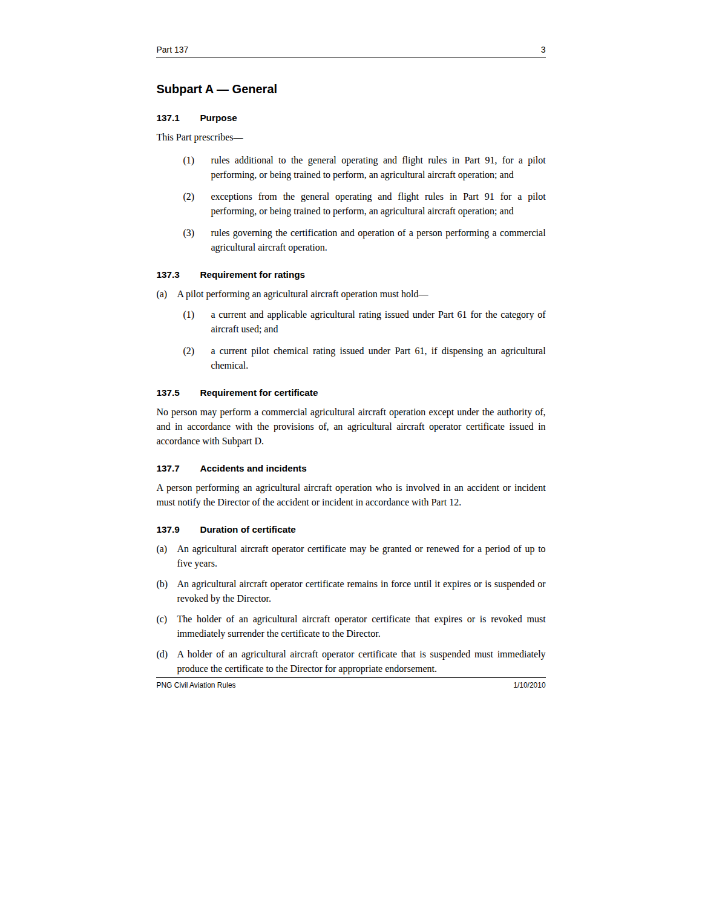Part 137
3
Subpart A — General
137.1 Purpose
This Part prescribes—
(1)
rules additional to the general operating and flight rules in Part 91, for a pilot performing, or being trained to perform, an agricultural aircraft operation; and
(2)
exceptions from the general operating and flight rules in Part 91 for a pilot performing, or being trained to perform, an agricultural aircraft operation; and
(3)
rules governing the certification and operation of a person performing a commercial agricultural aircraft operation.
137.3 Requirement for ratings
(a)
A pilot performing an agricultural aircraft operation must hold—
(1)
a current and applicable agricultural rating issued under Part 61 for the category of aircraft used; and
(2)
a current pilot chemical rating issued under Part 61, if dispensing an agricultural chemical.
137.5 Requirement for certificate
No person may perform a commercial agricultural aircraft operation except under the authority of, and in accordance with the provisions of, an agricultural aircraft operator certificate issued in accordance with Subpart D.
137.7 Accidents and incidents
A person performing an agricultural aircraft operation who is involved in an accident or incident must notify the Director of the accident or incident in accordance with Part 12.
137.9 Duration of certificate
(a)
An agricultural aircraft operator certificate may be granted or renewed for a period of up to five years.
(b)
An agricultural aircraft operator certificate remains in force until it expires or is suspended or revoked by the Director.
(c)
The holder of an agricultural aircraft operator certificate that expires or is revoked must immediately surrender the certificate to the Director.
(d)
A holder of an agricultural aircraft operator certificate that is suspended must immediately produce the certificate to the Director for appropriate endorsement.
PNG Civil Aviation Rules
1/10/2010